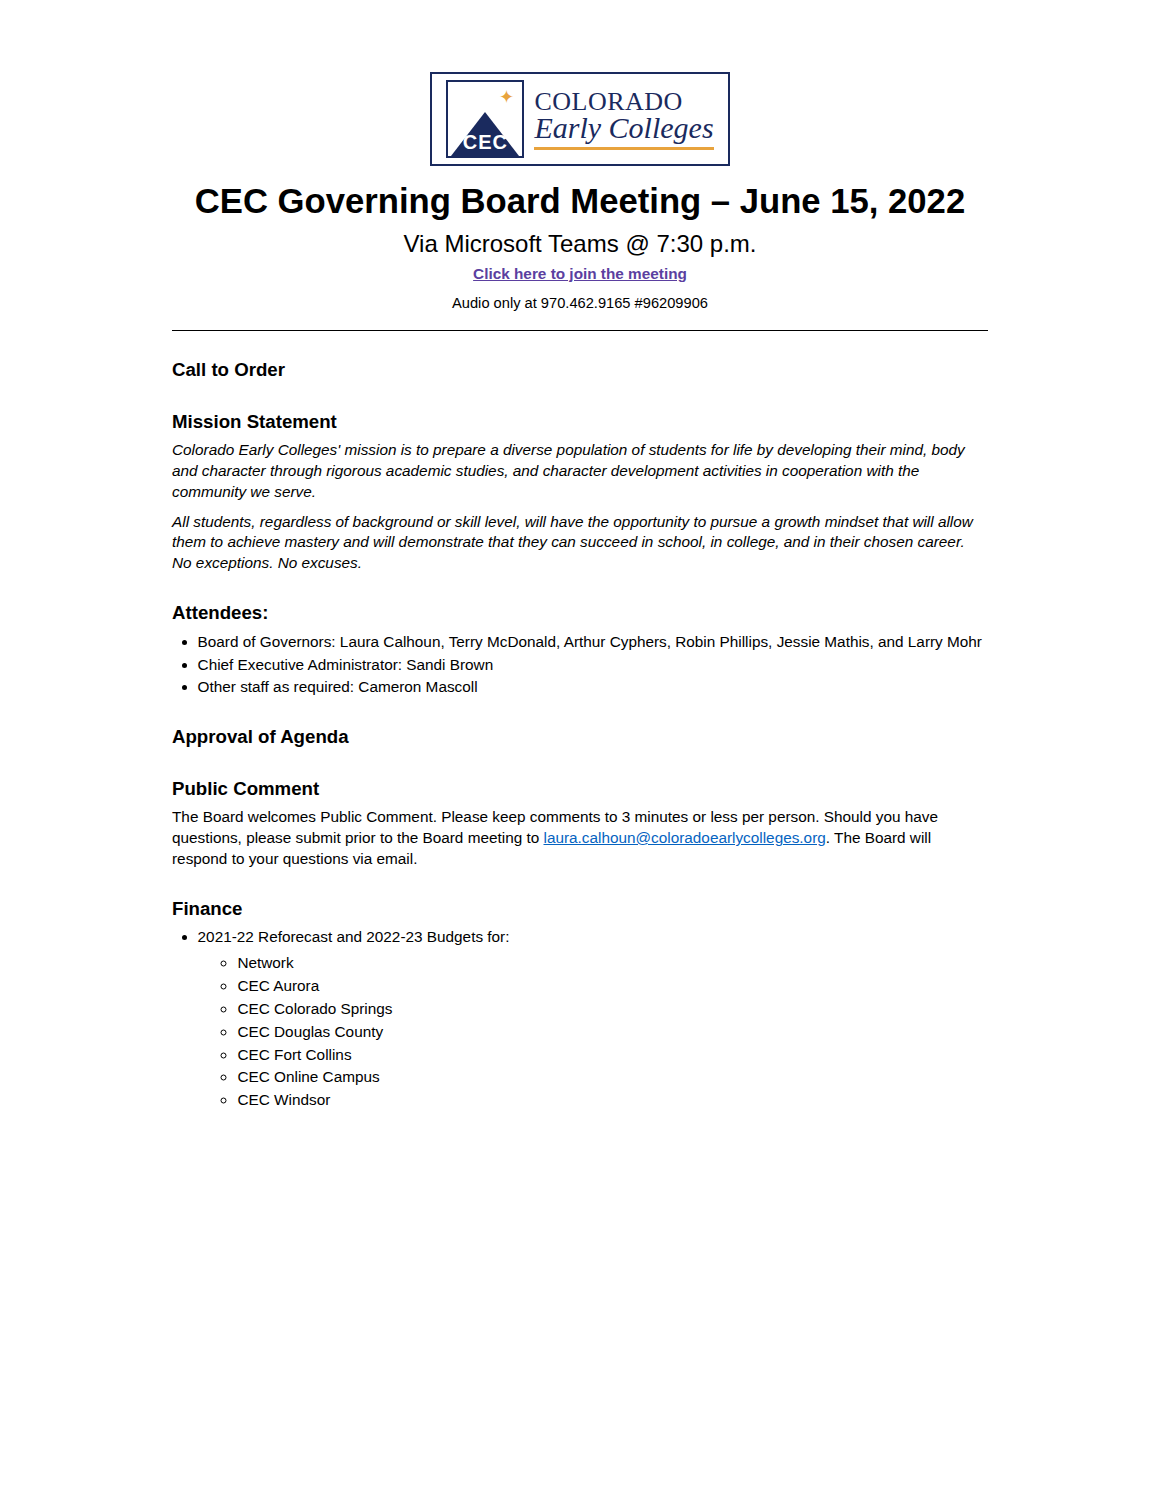✦ CEC
COLORADO
Early Colleges
CEC Governing Board Meeting – June 15, 2022
Via Microsoft Teams @ 7:30 p.m.
Click here to join the meeting
Audio only at 970.462.9165 #96209906
Call to Order
Mission Statement
Colorado Early Colleges' mission is to prepare a diverse population of students for life by developing their mind, body and character through rigorous academic studies, and character development activities in cooperation with the community we serve.
All students, regardless of background or skill level, will have the opportunity to pursue a growth mindset that will allow them to achieve mastery and will demonstrate that they can succeed in school, in college, and in their chosen career. No exceptions. No excuses.
Attendees:
Board of Governors: Laura Calhoun, Terry McDonald, Arthur Cyphers, Robin Phillips, Jessie Mathis, and Larry Mohr
Chief Executive Administrator: Sandi Brown
Other staff as required: Cameron Mascoll
Approval of Agenda
Public Comment
The Board welcomes Public Comment. Please keep comments to 3 minutes or less per person. Should you have questions, please submit prior to the Board meeting to laura.calhoun@coloradoearlycolleges.org. The Board will respond to your questions via email.
Finance
2021-22 Reforecast and 2022-23 Budgets for:
Network
CEC Aurora
CEC Colorado Springs
CEC Douglas County
CEC Fort Collins
CEC Online Campus
CEC Windsor